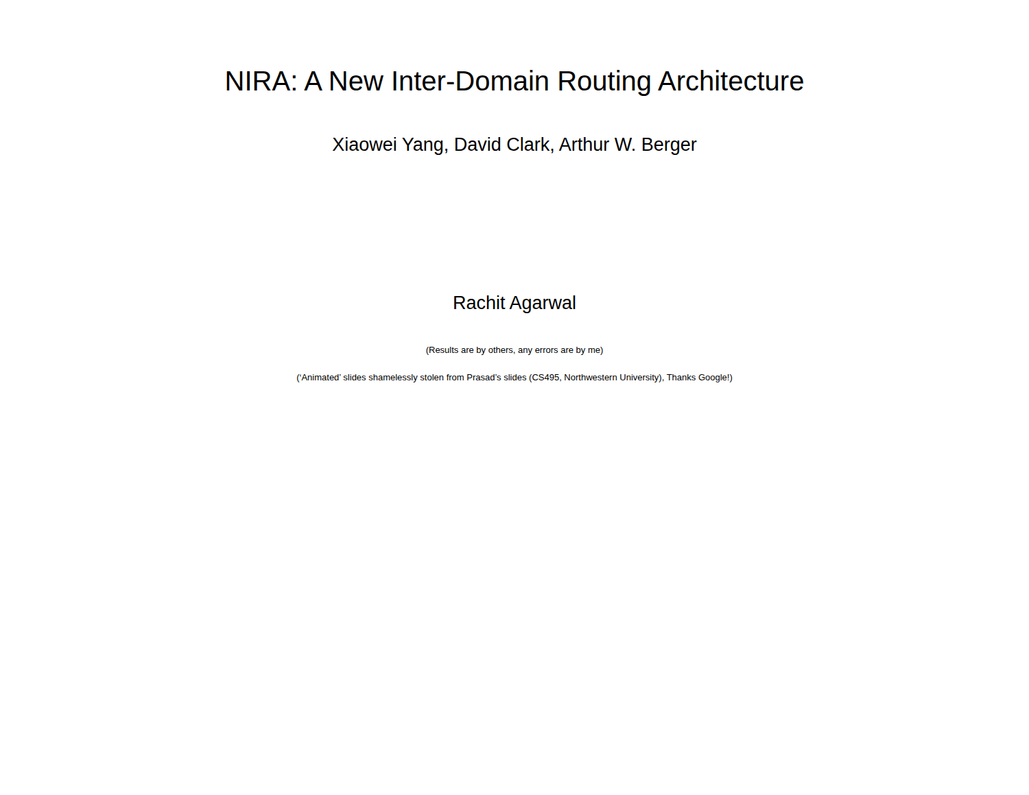NIRA: A New Inter-Domain Routing Architecture
Xiaowei Yang, David Clark, Arthur W. Berger
Rachit Agarwal
(Results are by others, any errors are by me)
(‘Animated’ slides shamelessly stolen from Prasad’s slides (CS495, Northwestern University), Thanks Google!)